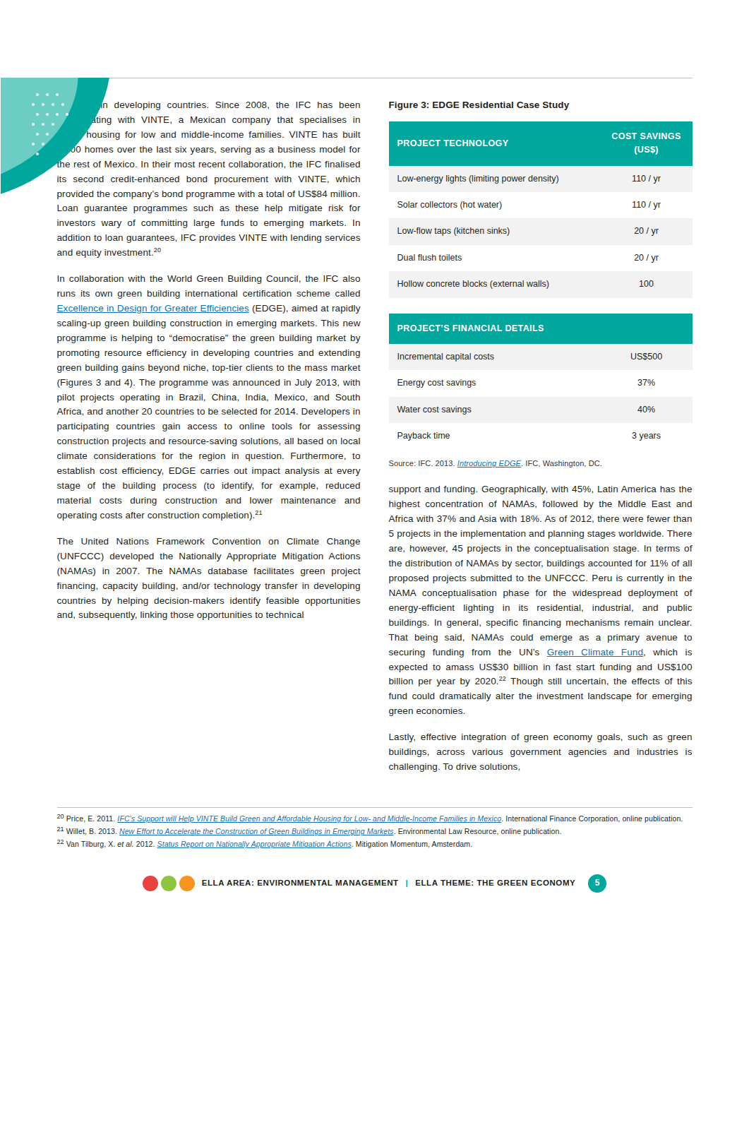play out in developing countries. Since 2008, the IFC has been collaborating with VINTE, a Mexican company that specialises in green housing for low and middle-income families. VINTE has built 8,500 homes over the last six years, serving as a business model for the rest of Mexico. In their most recent collaboration, the IFC finalised its second credit-enhanced bond procurement with VINTE, which provided the company’s bond programme with a total of US$84 million. Loan guarantee programmes such as these help mitigate risk for investors wary of committing large funds to emerging markets. In addition to loan guarantees, IFC provides VINTE with lending services and equity investment.20
In collaboration with the World Green Building Council, the IFC also runs its own green building international certification scheme called Excellence in Design for Greater Efficiencies (EDGE), aimed at rapidly scaling-up green building construction in emerging markets. This new programme is helping to “democratise” the green building market by promoting resource efficiency in developing countries and extending green building gains beyond niche, top-tier clients to the mass market (Figures 3 and 4). The programme was announced in July 2013, with pilot projects operating in Brazil, China, India, Mexico, and South Africa, and another 20 countries to be selected for 2014. Developers in participating countries gain access to online tools for assessing construction projects and resource-saving solutions, all based on local climate considerations for the region in question. Furthermore, to establish cost efficiency, EDGE carries out impact analysis at every stage of the building process (to identify, for example, reduced material costs during construction and lower maintenance and operating costs after construction completion).21
The United Nations Framework Convention on Climate Change (UNFCCC) developed the Nationally Appropriate Mitigation Actions (NAMAs) in 2007. The NAMAs database facilitates green project financing, capacity building, and/or technology transfer in developing countries by helping decision-makers identify feasible opportunities and, subsequently, linking those opportunities to technical
Figure 3: EDGE Residential Case Study
| PROJECT TECHNOLOGY | COST SAVINGS (US$) |
| --- | --- |
| Low-energy lights (limiting power density) | 110 / yr |
| Solar collectors (hot water) | 110 / yr |
| Low-flow taps (kitchen sinks) | 20 / yr |
| Dual flush toilets | 20 / yr |
| Hollow concrete blocks (external walls) | 100 |
| PROJECT’S FINANCIAL DETAILS |
| --- |
| Incremental capital costs | US$500 |
| Energy cost savings | 37% |
| Water cost savings | 40% |
| Payback time | 3 years |
Source: IFC. 2013. Introducing EDGE. IFC, Washington, DC.
support and funding. Geographically, with 45%, Latin America has the highest concentration of NAMAs, followed by the Middle East and Africa with 37% and Asia with 18%. As of 2012, there were fewer than 5 projects in the implementation and planning stages worldwide. There are, however, 45 projects in the conceptualisation stage. In terms of the distribution of NAMAs by sector, buildings accounted for 11% of all proposed projects submitted to the UNFCCC. Peru is currently in the NAMA conceptualisation phase for the widespread deployment of energy-efficient lighting in its residential, industrial, and public buildings. In general, specific financing mechanisms remain unclear. That being said, NAMAs could emerge as a primary avenue to securing funding from the UN’s Green Climate Fund, which is expected to amass US$30 billion in fast start funding and US$100 billion per year by 2020.22 Though still uncertain, the effects of this fund could dramatically alter the investment landscape for emerging green economies.
Lastly, effective integration of green economy goals, such as green buildings, across various government agencies and industries is challenging. To drive solutions,
20 Price, E. 2011. IFC’s Support will Help VINTE Build Green and Affordable Housing for Low- and Middle-Income Families in Mexico. International Finance Corporation, online publication.
21 Willet, B. 2013. New Effort to Accelerate the Construction of Green Buildings in Emerging Markets. Environmental Law Resource, online publication.
22 Van Tilburg, X. et al. 2012. Status Report on Nationally Appropriate Mitigation Actions. Mitigation Momentum, Amsterdam.
ELLA AREA: ENVIRONMENTAL MANAGEMENT | ELLA THEME: THE GREEN ECONOMY
5